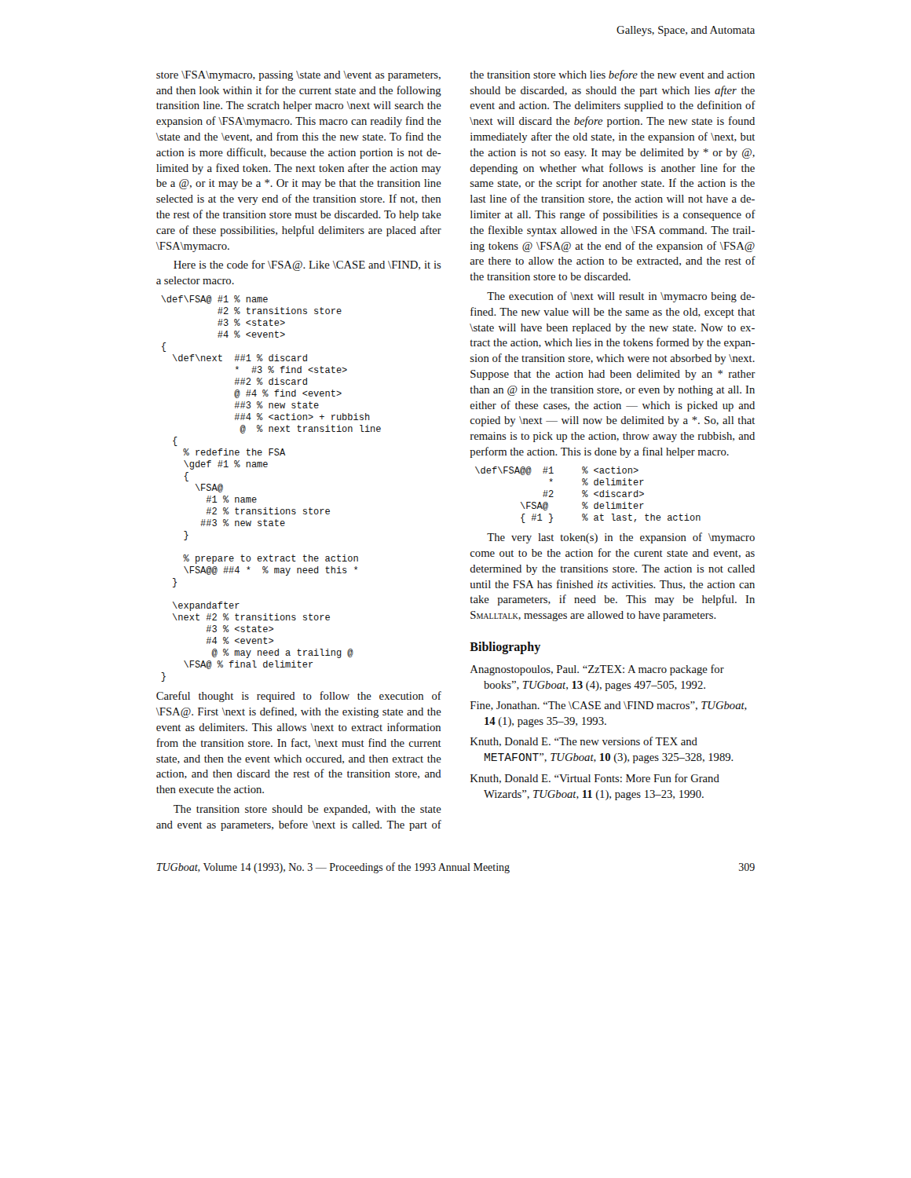Galleys, Space, and Automata
store \FSA\mymacro, passing \state and \event as parameters, and then look within it for the current state and the following transition line. The scratch helper macro \next will search the expansion of \FSA\mymacro. This macro can readily find the \state and the \event, and from this the new state. To find the action is more difficult, because the action portion is not delimited by a fixed token. The next token after the action may be a @, or it may be a *. Or it may be that the transition line selected is at the very end of the transition store. If not, then the rest of the transition store must be discarded. To help take care of these possibilities, helpful delimiters are placed after \FSA\mymacro.
Here is the code for \FSA@. Like \CASE and \FIND, it is a selector macro.
\def\FSA@ #1 % name
          #2 % transitions store
          #3 % <state>
          #4 % <event>
{
  \def\next  ##1 % discard
             *  #3 % find <state>
             ##2 % discard
             @ #4 % find <event>
             ##3 % new state
             ##4 % <action> + rubbish
              @  % next transition line
  {
    % redefine the FSA
    \gdef #1 % name
    {
      \FSA@
        #1 % name
        #2 % transitions store
       ##3 % new state
    }

    % prepare to extract the action
    \FSA@@ ##4 *  % may need this *
  }

  \expandafter
  \next #2 % transitions store
        #3 % <state>
        #4 % <event>
         @ % may need a trailing @
    \FSA@ % final delimiter
}
Careful thought is required to follow the execution of \FSA@. First \next is defined, with the existing state and the event as delimiters. This allows \next to extract information from the transition store. In fact, \next must find the current state, and then the event which occured, and then extract the action, and then discard the rest of the transition store, and then execute the action.
The transition store should be expanded, with the state and event as parameters, before \next is called. The part of the transition store which lies before the new event and action should be discarded, as should the part which lies after the event and action. The delimiters supplied to the definition of \next will discard the before portion. The new state is found immediately after the old state, in the expansion of \next, but the action is not so easy. It may be delimited by * or by @, depending on whether what follows is another line for the same state, or the script for another state. If the action is the last line of the transition store, the action will not have a delimiter at all. This range of possibilities is a consequence of the flexible syntax allowed in the \FSA command. The trailing tokens @ \FSA@ at the end of the expansion of \FSA@ are there to allow the action to be extracted, and the rest of the transition store to be discarded.
The execution of \next will result in \mymacro being defined. The new value will be the same as the old, except that \state will have been replaced by the new state. Now to extract the action, which lies in the tokens formed by the expansion of the transition store, which were not absorbed by \next. Suppose that the action had been delimited by an * rather than an @ in the transition store, or even by nothing at all. In either of these cases, the action — which is picked up and copied by \next — will now be delimited by a *. So, all that remains is to pick up the action, throw away the rubbish, and perform the action. This is done by a final helper macro.
\def\FSA@@  #1     % <action>
             *     % delimiter
            #2     % <discard>
        \FSA@      % delimiter
        { #1 }     % at last, the action
The very last token(s) in the expansion of \mymacro come out to be the action for the curent state and event, as determined by the transitions store. The action is not called until the FSA has finished its activities. Thus, the action can take parameters, if need be. This may be helpful. In Smalltalk, messages are allowed to have parameters.
Bibliography
Anagnostopoulos, Paul. “ZzTEX: A macro package for books”, TUGboat, 13 (4), pages 497–505, 1992.
Fine, Jonathan. “The \CASE and \FIND macros”, TUGboat, 14 (1), pages 35–39, 1993.
Knuth, Donald E. “The new versions of TEX and METAFONT”, TUGboat, 10 (3), pages 325–328, 1989.
Knuth, Donald E. “Virtual Fonts: More Fun for Grand Wizards”, TUGboat, 11 (1), pages 13–23, 1990.
TUGboat, Volume 14 (1993), No. 3 — Proceedings of the 1993 Annual Meeting
309